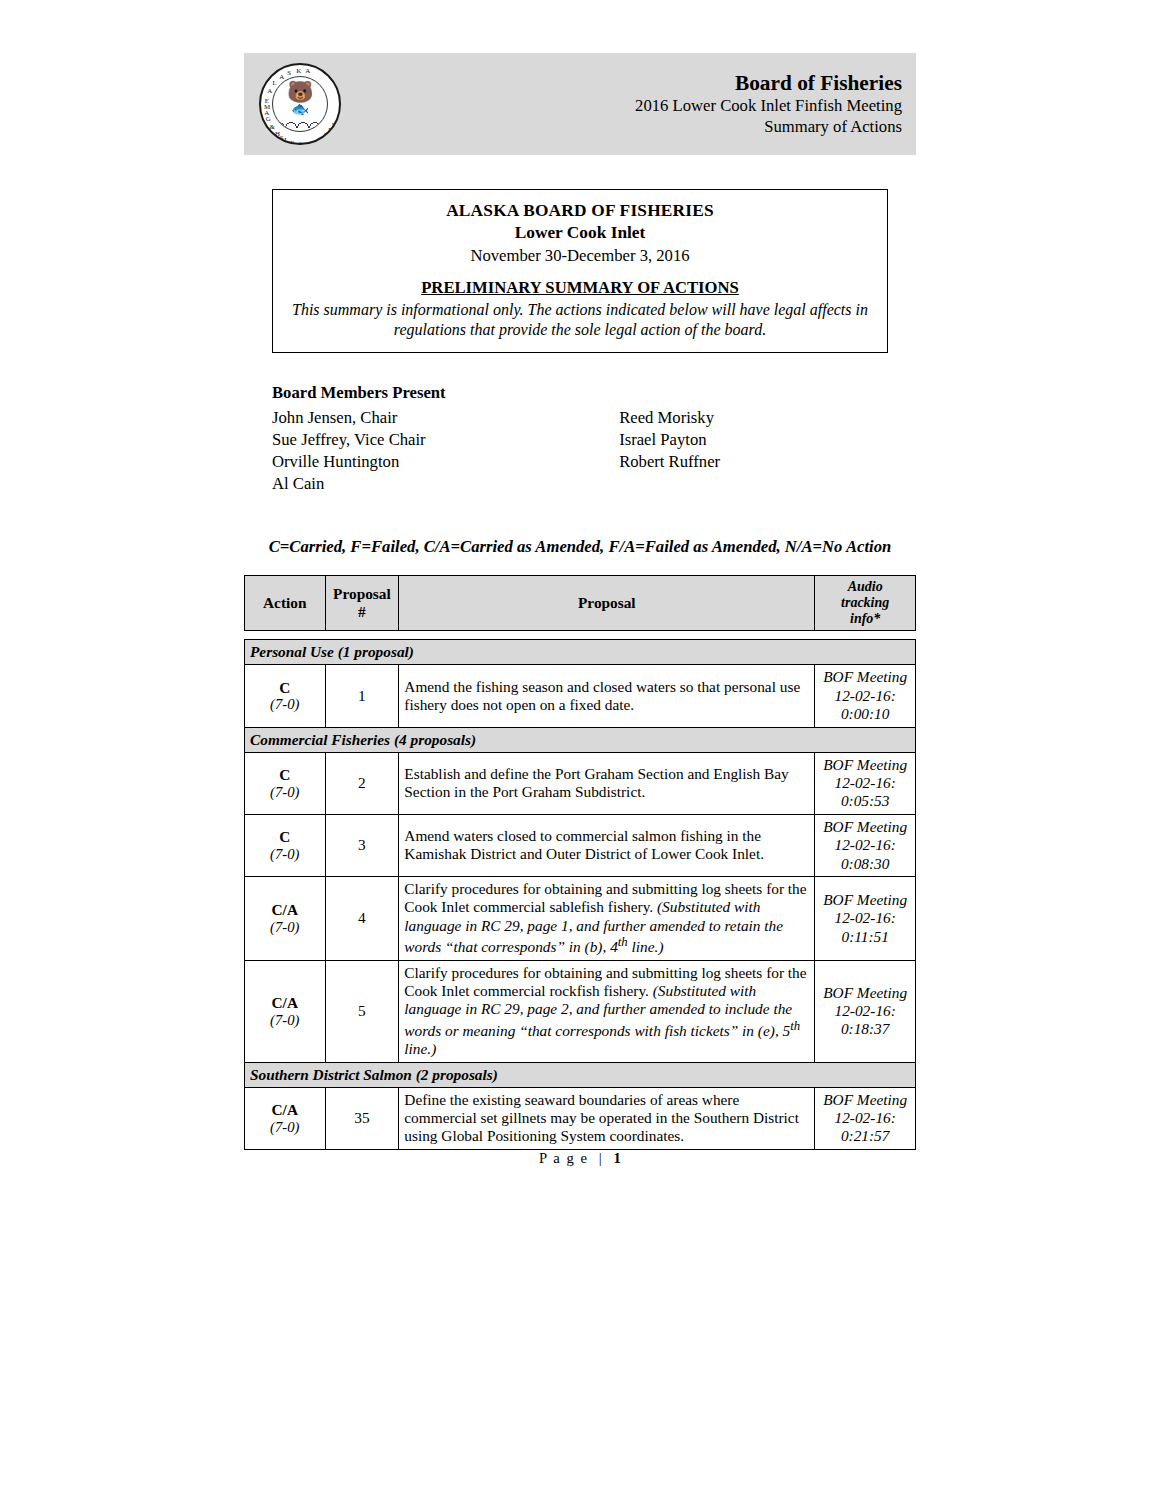A L A S K A D E P T . O F F I S H & G A M E
🐻
🐟
Board of Fisheries
2016 Lower Cook Inlet Finfish Meeting
Summary of Actions
ALASKA BOARD OF FISHERIES
Lower Cook Inlet
November 30-December 3, 2016
PRELIMINARY SUMMARY OF ACTIONS
This summary is informational only. The actions indicated below will have legal affects in regulations that provide the sole legal action of the board.
Board Members Present
| John Jensen, Chair | Reed Morisky |
| Sue Jeffrey, Vice Chair | Israel Payton |
| Orville Huntington | Robert Ruffner |
| Al Cain | |
C=Carried, F=Failed, C/A=Carried as Amended, F/A=Failed as Amended, N/A=No Action
| Action | Proposal # | Proposal | Audio tracking info* |
| Personal Use (1 proposal) |
| C (7-0) | 1 | Amend the fishing season and closed waters so that personal use fishery does not open on a fixed date. | BOF Meeting 12-02-16: 0:00:10 |
| Commercial Fisheries (4 proposals) |
| C (7-0) | 2 | Establish and define the Port Graham Section and English Bay Section in the Port Graham Subdistrict. | BOF Meeting 12-02-16: 0:05:53 |
| C (7-0) | 3 | Amend waters closed to commercial salmon fishing in the Kamishak District and Outer District of Lower Cook Inlet. | BOF Meeting 12-02-16: 0:08:30 |
| C/A (7-0) | 4 | Clarify procedures for obtaining and submitting log sheets for the Cook Inlet commercial sablefish fishery. (Substituted with language in RC 29, page 1, and further amended to retain the words “that corresponds” in (b), 4 th line.) | BOF Meeting 12-02-16: 0:11:51 |
| C/A (7-0) | 5 | Clarify procedures for obtaining and submitting log sheets for the Cook Inlet commercial rockfish fishery. (Substituted with language in RC 29, page 2, and further amended to include the words or meaning “that corresponds with fish tickets” in (e), 5 th line.) | BOF Meeting 12-02-16: 0:18:37 |
| Southern District Salmon (2 proposals) |
| C/A (7-0) | 35 | Define the existing seaward boundaries of areas where commercial set gillnets may be operated in the Southern District using Global Positioning System coordinates. | BOF Meeting 12-02-16: 0:21:57 |
P a g e | 1